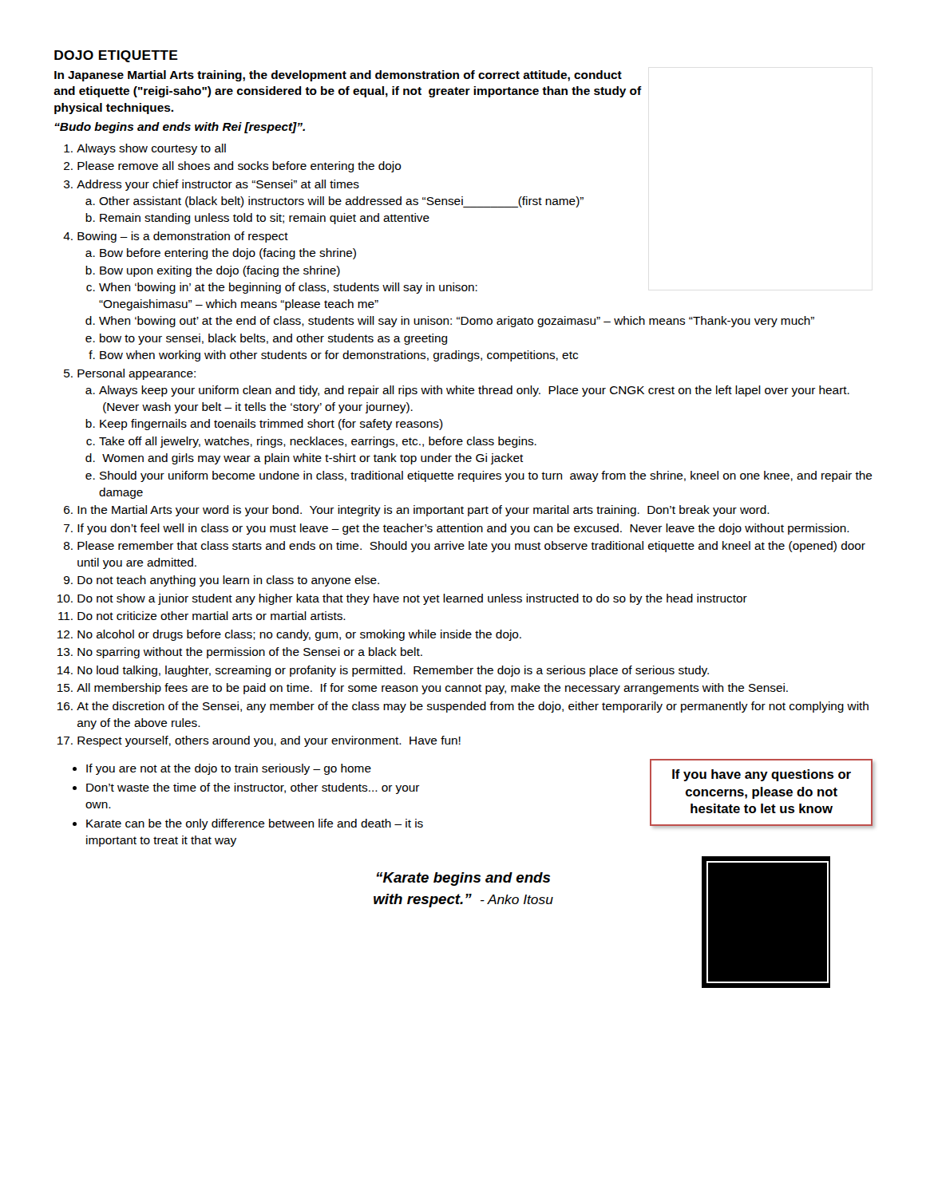DOJO ETIQUETTE
In Japanese Martial Arts training, the development and demonstration of correct attitude, conduct and etiquette ("reigi-saho") are considered to be of equal, if not greater importance than the study of physical techniques.
“Budo begins and ends with Rei [respect]”.
Always show courtesy to all
Please remove all shoes and socks before entering the dojo
Address your chief instructor as “Sensei” at all times
Other assistant (black belt) instructors will be addressed as “Sensei________(first name)”
Remain standing unless told to sit; remain quiet and attentive
Bowing – is a demonstration of respect
Bow before entering the dojo (facing the shrine)
Bow upon exiting the dojo (facing the shrine)
When ‘bowing in’ at the beginning of class, students will say in unison:
“Onegaishimasu” – which means “please teach me”
When ‘bowing out’ at the end of class, students will say in unison: “Domo arigato gozaimasu” – which means “Thank-you very much”
bow to your sensei, black belts, and other students as a greeting
Bow when working with other students or for demonstrations, gradings, competitions, etc
Personal appearance:
Always keep your uniform clean and tidy, and repair all rips with white thread only. Place your CNGK crest on the left lapel over your heart.
(Never wash your belt – it tells the ‘story’ of your journey).
Keep fingernails and toenails trimmed short (for safety reasons)
Take off all jewelry, watches, rings, necklaces, earrings, etc., before class begins.
Women and girls may wear a plain white t-shirt or tank top under the Gi jacket
Should your uniform become undone in class, traditional etiquette requires you to turn away from the shrine, kneel on one knee, and repair the damage
In the Martial Arts your word is your bond. Your integrity is an important part of your marital arts training. Don’t break your word.
If you don’t feel well in class or you must leave – get the teacher’s attention and you can be excused. Never leave the dojo without permission.
Please remember that class starts and ends on time. Should you arrive late you must observe traditional etiquette and kneel at the (opened) door until you are admitted.
Do not teach anything you learn in class to anyone else.
Do not show a junior student any higher kata that they have not yet learned unless instructed to do so by the head instructor
Do not criticize other martial arts or martial artists.
No alcohol or drugs before class; no candy, gum, or smoking while inside the dojo.
No sparring without the permission of the Sensei or a black belt.
No loud talking, laughter, screaming or profanity is permitted. Remember the dojo is a serious place of serious study.
All membership fees are to be paid on time. If for some reason you cannot pay, make the necessary arrangements with the Sensei.
At the discretion of the Sensei, any member of the class may be suspended from the dojo, either temporarily or permanently for not complying with any of the above rules.
Respect yourself, others around you, and your environment. Have fun!
If you have any questions or concerns, please do not hesitate to let us know
If you are not at the dojo to train seriously – go home
Don’t waste the time of the instructor, other students... or your own.
Karate can be the only difference between life and death – it is important to treat it that way
“Karate begins and ends
with respect.” - Anko Itosu